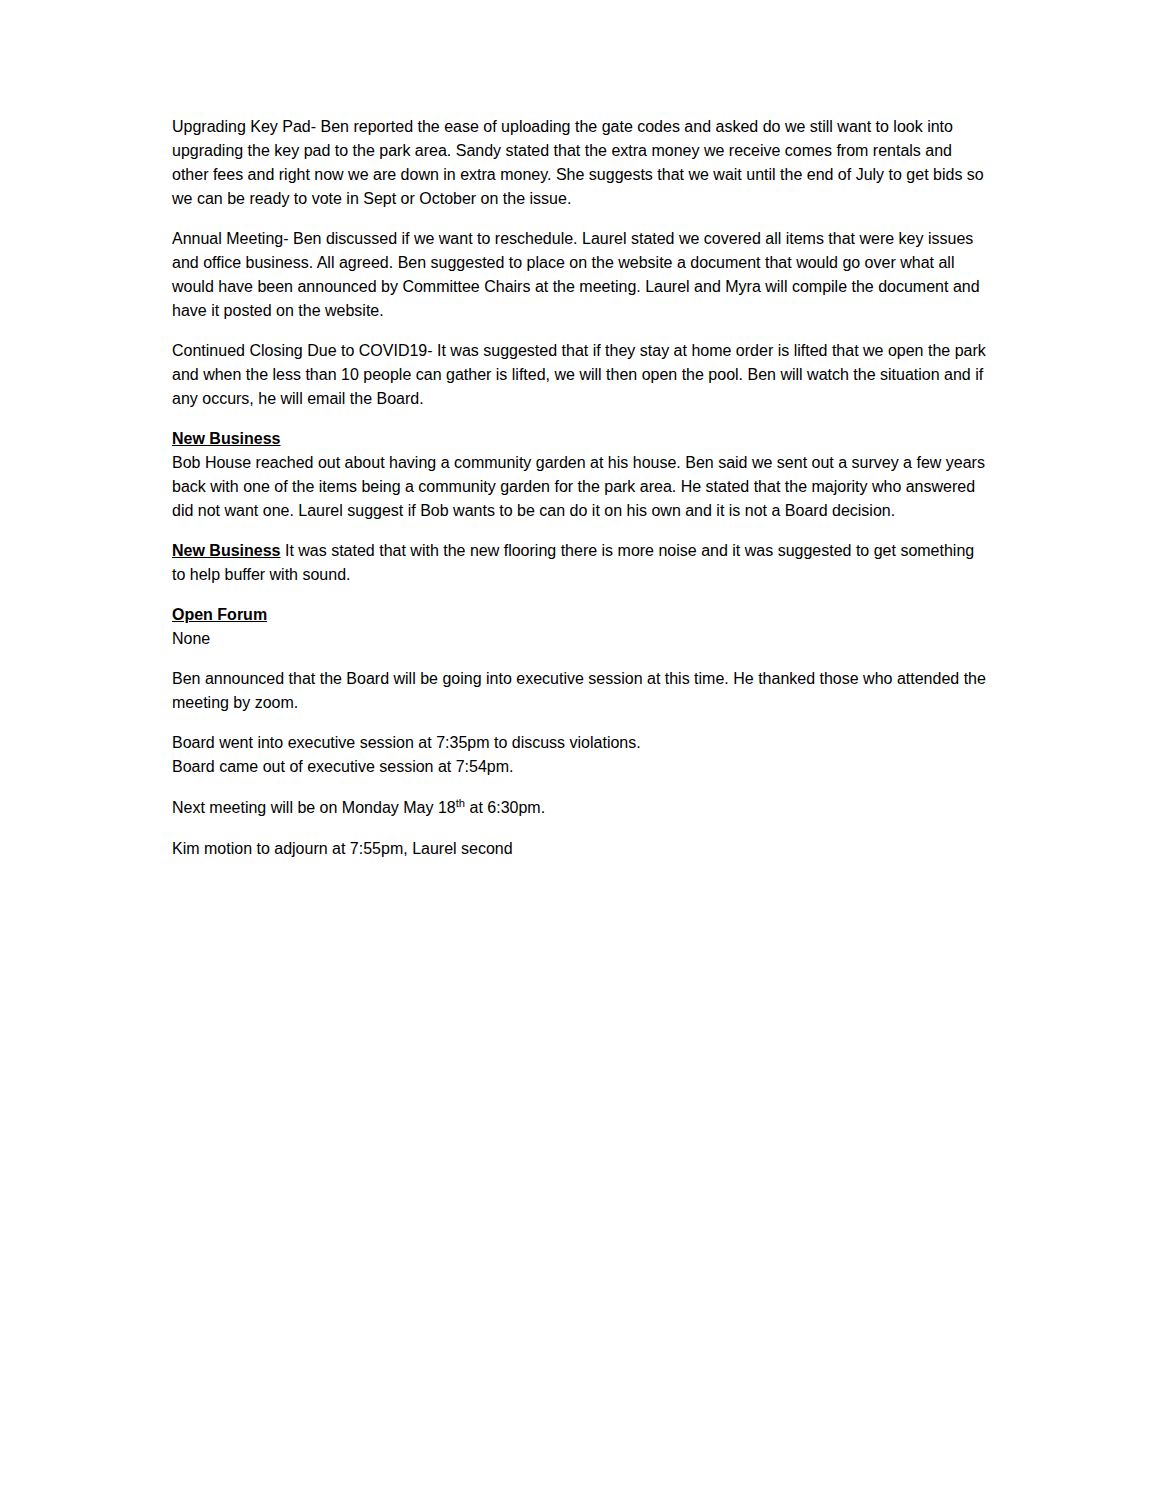Upgrading Key Pad- Ben reported the ease of uploading the gate codes and asked do we still want to look into upgrading the key pad to the park area. Sandy stated that the extra money we receive comes from rentals and other fees and right now we are down in extra money. She suggests that we wait until the end of July to get bids so we can be ready to vote in Sept or October on the issue.
Annual Meeting- Ben discussed if we want to reschedule. Laurel stated we covered all items that were key issues and office business. All agreed. Ben suggested to place on the website a document that would go over what all would have been announced by Committee Chairs at the meeting. Laurel and Myra will compile the document and have it posted on the website.
Continued Closing Due to COVID19- It was suggested that if they stay at home order is lifted that we open the park and when the less than 10 people can gather is lifted, we will then open the pool. Ben will watch the situation and if any occurs, he will email the Board.
New Business
Bob House reached out about having a community garden at his house. Ben said we sent out a survey a few years back with one of the items being a community garden for the park area. He stated that the majority who answered did not want one. Laurel suggest if Bob wants to be can do it on his own and it is not a Board decision.
New Business It was stated that with the new flooring there is more noise and it was suggested to get something to help buffer with sound.
Open Forum
None
Ben announced that the Board will be going into executive session at this time. He thanked those who attended the meeting by zoom.
Board went into executive session at 7:35pm to discuss violations.
Board came out of executive session at 7:54pm.
Next meeting will be on Monday May 18th at 6:30pm.
Kim motion to adjourn at 7:55pm, Laurel second